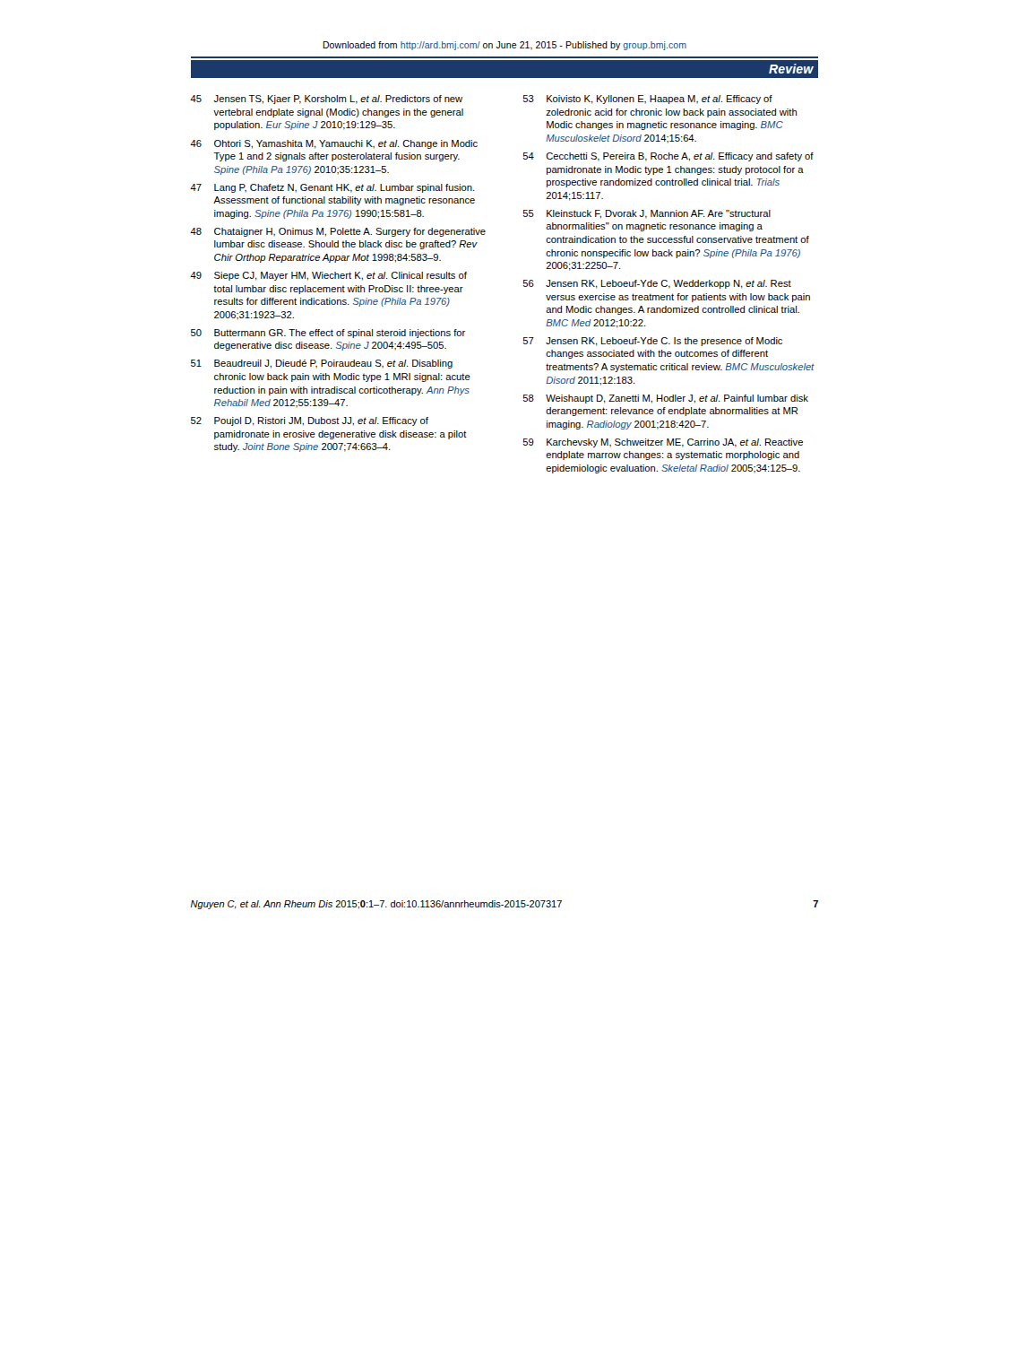Downloaded from http://ard.bmj.com/ on June 21, 2015 - Published by group.bmj.com
Review
45 Jensen TS, Kjaer P, Korsholm L, et al. Predictors of new vertebral endplate signal (Modic) changes in the general population. Eur Spine J 2010;19:129–35.
46 Ohtori S, Yamashita M, Yamauchi K, et al. Change in Modic Type 1 and 2 signals after posterolateral fusion surgery. Spine (Phila Pa 1976) 2010;35:1231–5.
47 Lang P, Chafetz N, Genant HK, et al. Lumbar spinal fusion. Assessment of functional stability with magnetic resonance imaging. Spine (Phila Pa 1976) 1990;15:581–8.
48 Chataigner H, Onimus M, Polette A. Surgery for degenerative lumbar disc disease. Should the black disc be grafted? Rev Chir Orthop Reparatrice Appar Mot 1998;84:583–9.
49 Siepe CJ, Mayer HM, Wiechert K, et al. Clinical results of total lumbar disc replacement with ProDisc II: three-year results for different indications. Spine (Phila Pa 1976) 2006;31:1923–32.
50 Buttermann GR. The effect of spinal steroid injections for degenerative disc disease. Spine J 2004;4:495–505.
51 Beaudreuil J, Dieudé P, Poiraudeau S, et al. Disabling chronic low back pain with Modic type 1 MRI signal: acute reduction in pain with intradiscal corticotherapy. Ann Phys Rehabil Med 2012;55:139–47.
52 Poujol D, Ristori JM, Dubost JJ, et al. Efficacy of pamidronate in erosive degenerative disk disease: a pilot study. Joint Bone Spine 2007;74:663–4.
53 Koivisto K, Kyllonen E, Haapea M, et al. Efficacy of zoledronic acid for chronic low back pain associated with Modic changes in magnetic resonance imaging. BMC Musculoskelet Disord 2014;15:64.
54 Cecchetti S, Pereira B, Roche A, et al. Efficacy and safety of pamidronate in Modic type 1 changes: study protocol for a prospective randomized controlled clinical trial. Trials 2014;15:117.
55 Kleinstuck F, Dvorak J, Mannion AF. Are "structural abnormalities" on magnetic resonance imaging a contraindication to the successful conservative treatment of chronic nonspecific low back pain? Spine (Phila Pa 1976) 2006;31:2250–7.
56 Jensen RK, Leboeuf-Yde C, Wedderkopp N, et al. Rest versus exercise as treatment for patients with low back pain and Modic changes. A randomized controlled clinical trial. BMC Med 2012;10:22.
57 Jensen RK, Leboeuf-Yde C. Is the presence of Modic changes associated with the outcomes of different treatments? A systematic critical review. BMC Musculoskelet Disord 2011;12:183.
58 Weishaupt D, Zanetti M, Hodler J, et al. Painful lumbar disk derangement: relevance of endplate abnormalities at MR imaging. Radiology 2001;218:420–7.
59 Karchevsky M, Schweitzer ME, Carrino JA, et al. Reactive endplate marrow changes: a systematic morphologic and epidemiologic evaluation. Skeletal Radiol 2005;34:125–9.
Nguyen C, et al. Ann Rheum Dis 2015;0:1–7. doi:10.1136/annrheumdis-2015-207317
7